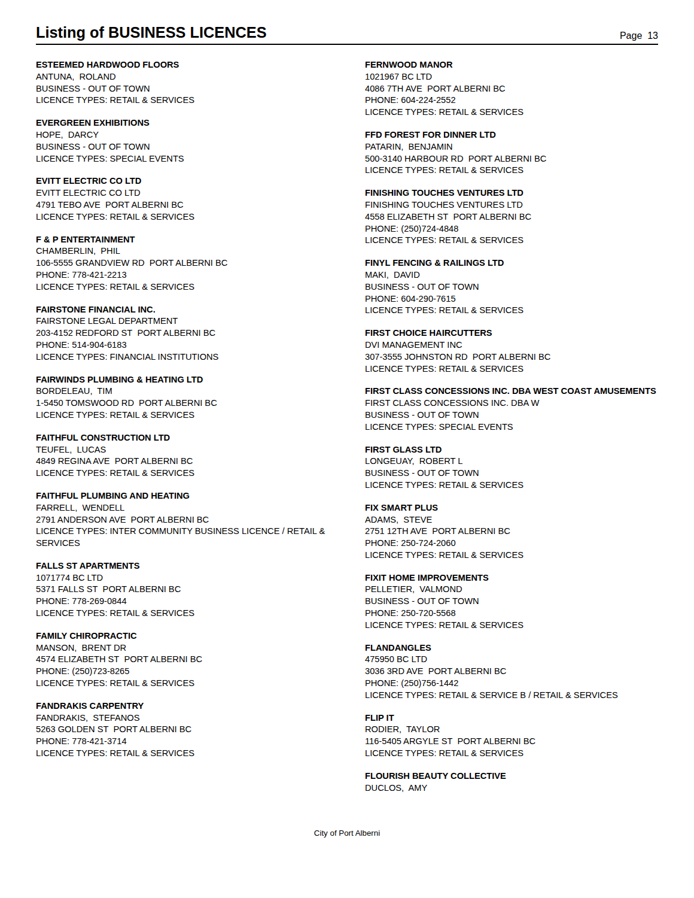Listing of BUSINESS LICENCES
Page 13
ESTEEMED HARDWOOD FLOORS
ANTUNA, ROLAND
BUSINESS - OUT OF TOWN
LICENCE TYPES: RETAIL & SERVICES
EVERGREEN EXHIBITIONS
HOPE, DARCY
BUSINESS - OUT OF TOWN
LICENCE TYPES: SPECIAL EVENTS
EVITT ELECTRIC CO LTD
EVITT ELECTRIC CO LTD
4791 TEBO AVE PORT ALBERNI BC
LICENCE TYPES: RETAIL & SERVICES
F & P ENTERTAINMENT
CHAMBERLIN, PHIL
106-5555 GRANDVIEW RD PORT ALBERNI BC
PHONE: 778-421-2213
LICENCE TYPES: RETAIL & SERVICES
FAIRSTONE FINANCIAL INC.
FAIRSTONE LEGAL DEPARTMENT
203-4152 REDFORD ST PORT ALBERNI BC
PHONE: 514-904-6183
LICENCE TYPES: FINANCIAL INSTITUTIONS
FAIRWINDS PLUMBING & HEATING LTD
BORDELEAU, TIM
1-5450 TOMSWOOD RD PORT ALBERNI BC
LICENCE TYPES: RETAIL & SERVICES
FAITHFUL CONSTRUCTION LTD
TEUFEL, LUCAS
4849 REGINA AVE PORT ALBERNI BC
LICENCE TYPES: RETAIL & SERVICES
FAITHFUL PLUMBING AND HEATING
FARRELL, WENDELL
2791 ANDERSON AVE PORT ALBERNI BC
LICENCE TYPES: INTER COMMUNITY BUSINESS LICENCE / RETAIL & SERVICES
FALLS ST APARTMENTS
1071774 BC LTD
5371 FALLS ST PORT ALBERNI BC
PHONE: 778-269-0844
LICENCE TYPES: RETAIL & SERVICES
FAMILY CHIROPRACTIC
MANSON, BRENT DR
4574 ELIZABETH ST PORT ALBERNI BC
PHONE: (250)723-8265
LICENCE TYPES: RETAIL & SERVICES
FANDRAKIS CARPENTRY
FANDRAKIS, STEFANOS
5263 GOLDEN ST PORT ALBERNI BC
PHONE: 778-421-3714
LICENCE TYPES: RETAIL & SERVICES
FERNWOOD MANOR
1021967 BC LTD
4086 7TH AVE PORT ALBERNI BC
PHONE: 604-224-2552
LICENCE TYPES: RETAIL & SERVICES
FFD FOREST FOR DINNER LTD
PATARIN, BENJAMIN
500-3140 HARBOUR RD PORT ALBERNI BC
LICENCE TYPES: RETAIL & SERVICES
FINISHING TOUCHES VENTURES LTD
FINISHING TOUCHES VENTURES LTD
4558 ELIZABETH ST PORT ALBERNI BC
PHONE: (250)724-4848
LICENCE TYPES: RETAIL & SERVICES
FINYL FENCING & RAILINGS LTD
MAKI, DAVID
BUSINESS - OUT OF TOWN
PHONE: 604-290-7615
LICENCE TYPES: RETAIL & SERVICES
FIRST CHOICE HAIRCUTTERS
DVI MANAGEMENT INC
307-3555 JOHNSTON RD PORT ALBERNI BC
LICENCE TYPES: RETAIL & SERVICES
FIRST CLASS CONCESSIONS INC. DBA WEST COAST AMUSEMENTS
FIRST CLASS CONCESSIONS INC. DBA W
BUSINESS - OUT OF TOWN
LICENCE TYPES: SPECIAL EVENTS
FIRST GLASS LTD
LONGEUAY, ROBERT L
BUSINESS - OUT OF TOWN
LICENCE TYPES: RETAIL & SERVICES
FIX SMART PLUS
ADAMS, STEVE
2751 12TH AVE PORT ALBERNI BC
PHONE: 250-724-2060
LICENCE TYPES: RETAIL & SERVICES
FIXIT HOME IMPROVEMENTS
PELLETIER, VALMOND
BUSINESS - OUT OF TOWN
PHONE: 250-720-5568
LICENCE TYPES: RETAIL & SERVICES
FLANDANGLES
475950 BC LTD
3036 3RD AVE PORT ALBERNI BC
PHONE: (250)756-1442
LICENCE TYPES: RETAIL & SERVICE B / RETAIL & SERVICES
FLIP IT
RODIER, TAYLOR
116-5405 ARGYLE ST PORT ALBERNI BC
LICENCE TYPES: RETAIL & SERVICES
FLOURISH BEAUTY COLLECTIVE
DUCLOS, AMY
City of Port Alberni